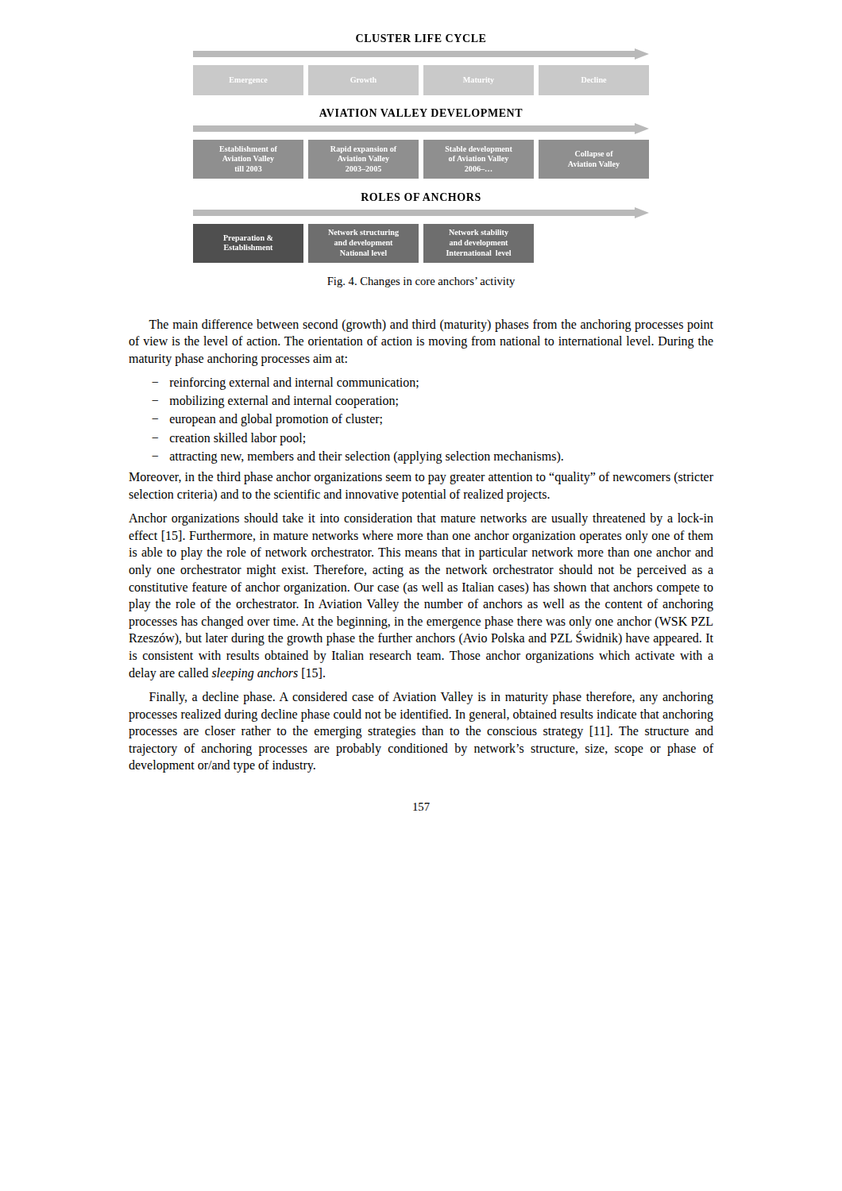CLUSTER LIFE CYCLE
Emergence
Growth
Maturity
Decline
AVIATION VALLEY DEVELOPMENT
Establishment of
Aviation Valley
till 2003
Rapid expansion of
Aviation Valley
2003–2005
Stable development
of Aviation Valley
2006–…
Collapse of
Aviation Valley
ROLES OF ANCHORS
Preparation &
Establishment
Network structuring
and development
National level
Network stability
and development
International level
?
Fig. 4. Changes in core anchors’ activity
The main difference between second (growth) and third (maturity) phases from the anchoring processes point of view is the level of action. The orientation of action is moving from national to international level. During the maturity phase anchoring processes aim at:
reinforcing external and internal communication;
mobilizing external and internal cooperation;
european and global promotion of cluster;
creation skilled labor pool;
attracting new, members and their selection (applying selection mechanisms).
Moreover, in the third phase anchor organizations seem to pay greater attention to “quality” of newcomers (stricter selection criteria) and to the scientific and innovative potential of realized projects.
Anchor organizations should take it into consideration that mature networks are usually threatened by a lock-in effect [15]. Furthermore, in mature networks where more than one anchor organization operates only one of them is able to play the role of network orchestrator. This means that in particular network more than one anchor and only one orchestrator might exist. Therefore, acting as the network orchestrator should not be perceived as a constitutive feature of anchor organization. Our case (as well as Italian cases) has shown that anchors compete to play the role of the orchestrator. In Aviation Valley the number of anchors as well as the content of anchoring processes has changed over time. At the beginning, in the emergence phase there was only one anchor (WSK PZL Rzeszów), but later during the growth phase the further anchors (Avio Polska and PZL Świdnik) have appeared. It is consistent with results obtained by Italian research team. Those anchor organizations which activate with a delay are called sleeping anchors [15].
Finally, a decline phase. A considered case of Aviation Valley is in maturity phase therefore, any anchoring processes realized during decline phase could not be identified. In general, obtained results indicate that anchoring processes are closer rather to the emerging strategies than to the conscious strategy [11]. The structure and trajectory of anchoring processes are probably conditioned by network’s structure, size, scope or phase of development or/and type of industry.
157